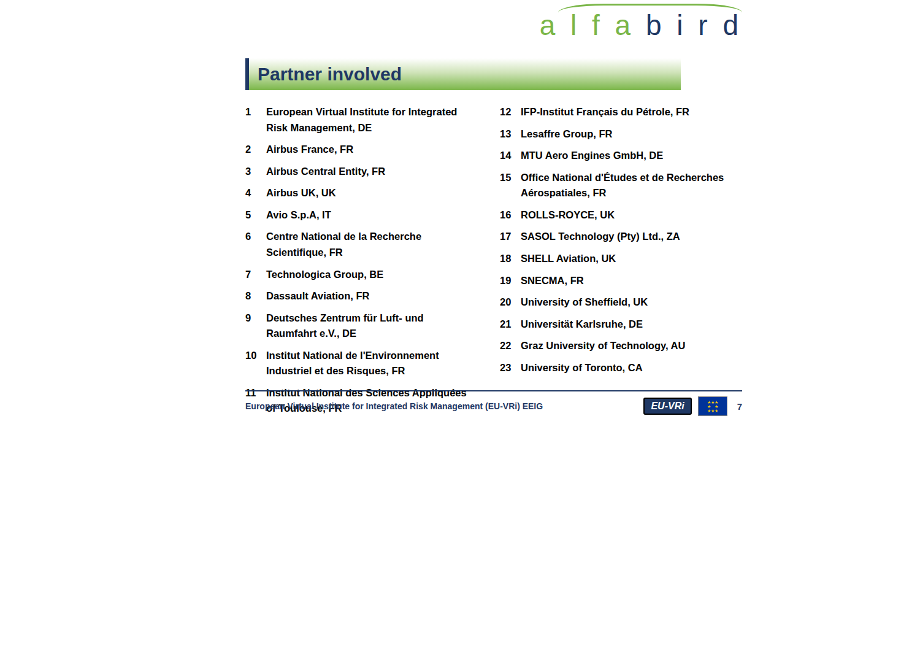a l f a b i r d
Partner involved
1 European Virtual Institute for Integrated Risk Management, DE
2 Airbus France, FR
3 Airbus Central Entity, FR
4 Airbus UK, UK
5 Avio S.p.A, IT
6 Centre National de la Recherche Scientifique, FR
7 Technologica Group, BE
8 Dassault Aviation, FR
9 Deutsches Zentrum für Luft- und Raumfahrt e.V., DE
10 Institut National de l'Environnement Industriel et des Risques, FR
11 Institut National des Sciences Appliquées of Toulouse, FR
12 IFP-Institut Français du Pétrole, FR
13 Lesaffre Group, FR
14 MTU Aero Engines GmbH, DE
15 Office National d'Études et de Recherches Aérospatiales, FR
16 ROLLS-ROYCE, UK
17 SASOL Technology (Pty) Ltd., ZA
18 SHELL Aviation, UK
19 SNECMA, FR
20 University of Sheffield, UK
21 Universität Karlsruhe, DE
22 Graz University of Technology, AU
23 University of Toronto, CA
European Virtual Institute for Integrated Risk Management (EU-VRi) EEIG
EU-VRi 7